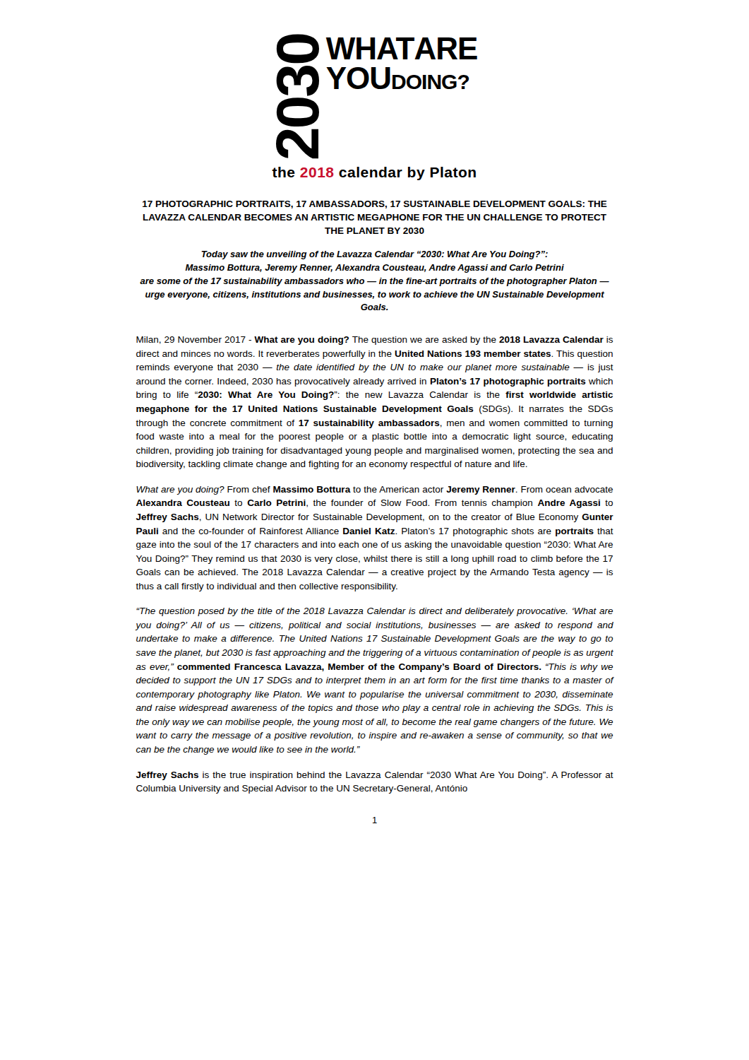2030
WHATARE
YOUDOING?
the 2018 calendar by Platon
17 photographic portraits, 17 ambassadors, 17 sustainable development goals: the Lavazza calendar becomes an artistic megaphone for the UN challenge to protect the planet by 2030
Today saw the unveiling of the Lavazza Calendar “2030: What Are You Doing?”:
Massimo Bottura, Jeremy Renner, Alexandra Cousteau, Andre Agassi and Carlo Petrini
are some of the 17 sustainability ambassadors who — in the fine-art portraits of the photographer Platon — urge everyone, citizens, institutions and businesses, to work to achieve the UN Sustainable Development Goals.
Milan, 29 November 2017 - What are you doing? The question we are asked by the 2018 Lavazza Calendar is direct and minces no words. It reverberates powerfully in the United Nations 193 member states. This question reminds everyone that 2030 — the date identified by the UN to make our planet more sustainable — is just around the corner. Indeed, 2030 has provocatively already arrived in Platon’s 17 photographic portraits which bring to life “2030: What Are You Doing?”: the new Lavazza Calendar is the first worldwide artistic megaphone for the 17 United Nations Sustainable Development Goals (SDGs). It narrates the SDGs through the concrete commitment of 17 sustainability ambassadors, men and women committed to turning food waste into a meal for the poorest people or a plastic bottle into a democratic light source, educating children, providing job training for disadvantaged young people and marginalised women, protecting the sea and biodiversity, tackling climate change and fighting for an economy respectful of nature and life.
What are you doing? From chef Massimo Bottura to the American actor Jeremy Renner. From ocean advocate Alexandra Cousteau to Carlo Petrini, the founder of Slow Food. From tennis champion Andre Agassi to Jeffrey Sachs, UN Network Director for Sustainable Development, on to the creator of Blue Economy Gunter Pauli and the co-founder of Rainforest Alliance Daniel Katz. Platon’s 17 photographic shots are portraits that gaze into the soul of the 17 characters and into each one of us asking the unavoidable question “2030: What Are You Doing?” They remind us that 2030 is very close, whilst there is still a long uphill road to climb before the 17 Goals can be achieved. The 2018 Lavazza Calendar — a creative project by the Armando Testa agency — is thus a call firstly to individual and then collective responsibility.
“The question posed by the title of the 2018 Lavazza Calendar is direct and deliberately provocative. ‘What are you doing?’ All of us — citizens, political and social institutions, businesses — are asked to respond and undertake to make a difference. The United Nations 17 Sustainable Development Goals are the way to go to save the planet, but 2030 is fast approaching and the triggering of a virtuous contamination of people is as urgent as ever,” commented Francesca Lavazza, Member of the Company’s Board of Directors. “This is why we decided to support the UN 17 SDGs and to interpret them in an art form for the first time thanks to a master of contemporary photography like Platon. We want to popularise the universal commitment to 2030, disseminate and raise widespread awareness of the topics and those who play a central role in achieving the SDGs. This is the only way we can mobilise people, the young most of all, to become the real game changers of the future. We want to carry the message of a positive revolution, to inspire and re-awaken a sense of community, so that we can be the change we would like to see in the world.”
Jeffrey Sachs is the true inspiration behind the Lavazza Calendar “2030 What Are You Doing”. A Professor at Columbia University and Special Advisor to the UN Secretary-General, António
1